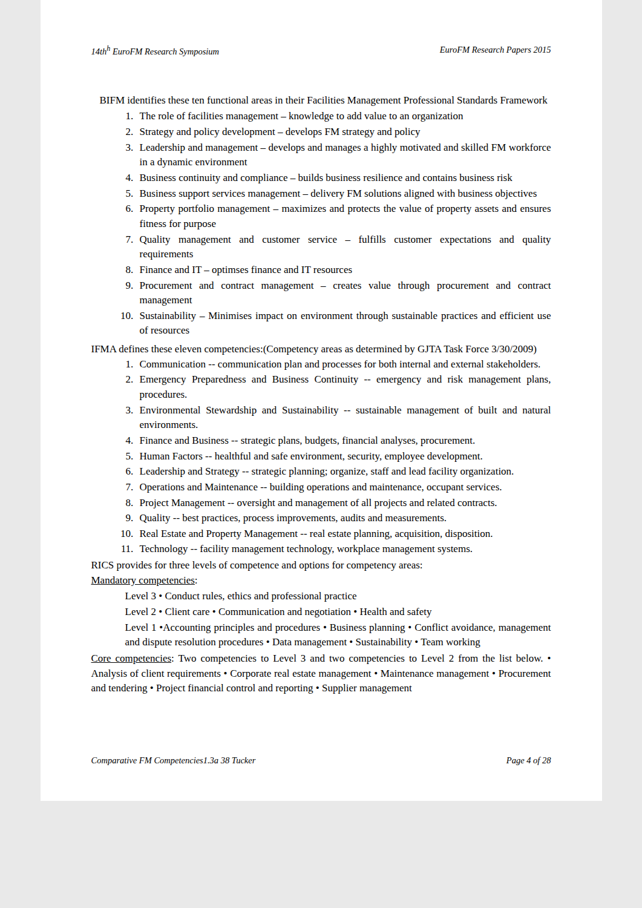14thh EuroFM Research Symposium EuroFM Research Papers 2015
BIFM identifies these ten functional areas in their Facilities Management Professional Standards Framework
The role of facilities management – knowledge to add value to an organization
Strategy and policy development – develops FM strategy and policy
Leadership and management – develops and manages a highly motivated and skilled FM workforce in a dynamic environment
Business continuity and compliance – builds business resilience and contains business risk
Business support services management – delivery FM solutions aligned with business objectives
Property portfolio management – maximizes and protects the value of property assets and ensures fitness for purpose
Quality management and customer service – fulfills customer expectations and quality requirements
Finance and IT – optimses finance and IT resources
Procurement and contract management – creates value through procurement and contract management
Sustainability – Minimises impact on environment through sustainable practices and efficient use of resources
IFMA defines these eleven competencies:(Competency areas as determined by GJTA Task Force 3/30/2009)
Communication -- communication plan and processes for both internal and external stakeholders.
Emergency Preparedness and Business Continuity -- emergency and risk management plans, procedures.
Environmental Stewardship and Sustainability -- sustainable management of built and natural environments.
Finance and Business -- strategic plans, budgets, financial analyses, procurement.
Human Factors -- healthful and safe environment, security, employee development.
Leadership and Strategy -- strategic planning; organize, staff and lead facility organization.
Operations and Maintenance -- building operations and maintenance, occupant services.
Project Management -- oversight and management of all projects and related contracts.
Quality -- best practices, process improvements, audits and measurements.
Real Estate and Property Management -- real estate planning, acquisition, disposition.
Technology -- facility management technology, workplace management systems.
RICS provides for three levels of competence and options for competency areas:
Mandatory competencies:
Level 3 • Conduct rules, ethics and professional practice
Level 2 • Client care • Communication and negotiation • Health and safety
Level 1 •Accounting principles and procedures • Business planning • Conflict avoidance, management and dispute resolution procedures • Data management • Sustainability • Team working
Core competencies: Two competencies to Level 3 and two competencies to Level 2 from the list below. • Analysis of client requirements • Corporate real estate management • Maintenance management • Procurement and tendering • Project financial control and reporting • Supplier management
Comparative FM Competencies1.3a 38 Tucker Page 4 of 28